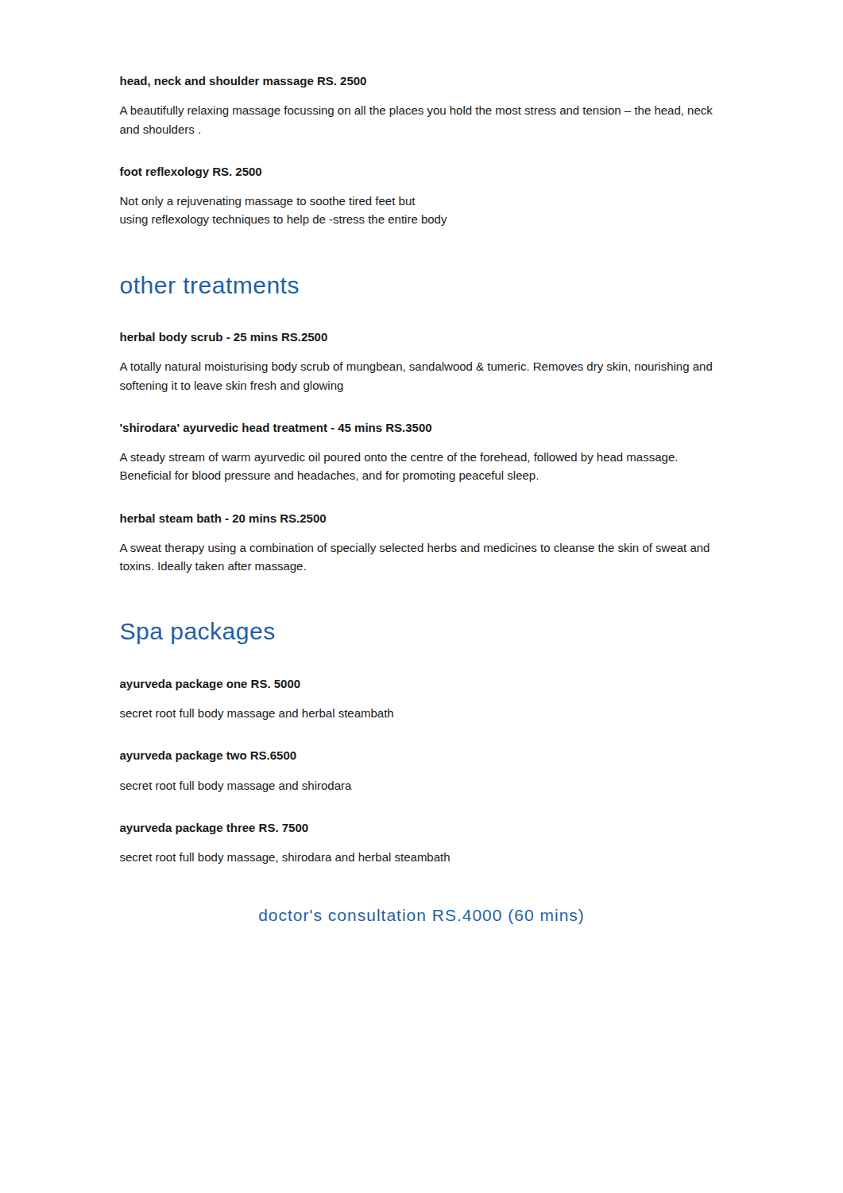head, neck and shoulder massage RS. 2500
A beautifully relaxing massage focussing on all the places you hold the most stress and tension – the head, neck and shoulders .
foot reflexology RS. 2500
Not only a rejuvenating massage to soothe tired feet but
using reflexology techniques to help de -stress the entire body
other treatments
herbal body scrub - 25 mins RS.2500
A totally natural moisturising body scrub of mungbean, sandalwood & tumeric. Removes dry skin, nourishing and softening it to leave skin fresh and glowing
'shirodara' ayurvedic head treatment - 45 mins RS.3500
A steady stream of warm ayurvedic oil poured onto the centre of the forehead, followed by head massage. Beneficial for blood pressure and headaches, and for promoting peaceful sleep.
herbal steam bath - 20 mins RS.2500
A sweat therapy using a combination of specially selected herbs and medicines to cleanse the skin of sweat and toxins. Ideally taken after massage.
Spa packages
ayurveda package one RS. 5000
secret root full body massage and herbal steambath
ayurveda package two RS.6500
secret root full body massage and shirodara
ayurveda package three RS. 7500
secret root full body massage, shirodara and herbal steambath
doctor's consultation RS.4000 (60 mins)